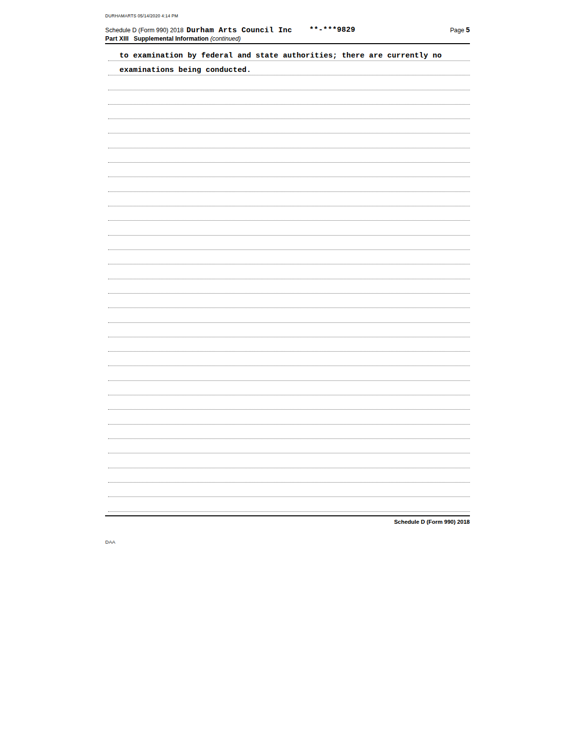DURHAMARTS 05/14/2020 4:14 PM
Schedule D (Form 990) 2018Durham Arts Council Inc
**-***9829
Page 5
Part XIII Supplemental Information (continued)
to examination by federal and state authorities; there are currently no
examinations being conducted.
Schedule D (Form 990) 2018
DAA